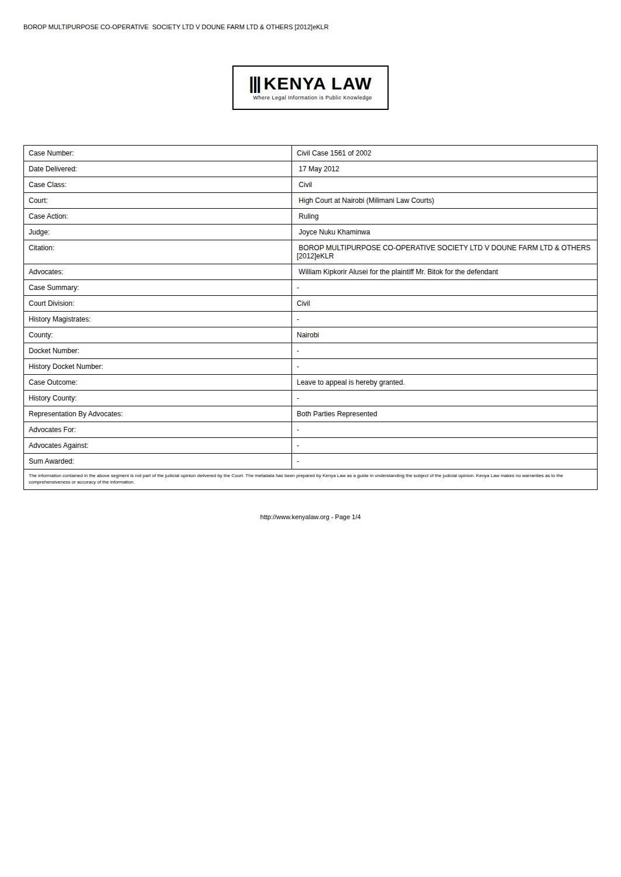BOROP MULTIPURPOSE CO-OPERATIVE SOCIETY LTD V DOUNE FARM LTD & OTHERS [2012]eKLR
|||KENYA LAW
Where Legal Information is Public Knowledge
| Case Number: | Civil Case 1561 of 2002 |
| Date Delivered: | 17 May 2012 |
| Case Class: | Civil |
| Court: | High Court at Nairobi (Milimani Law Courts) |
| Case Action: | Ruling |
| Judge: | Joyce Nuku Khaminwa |
| Citation: | BOROP MULTIPURPOSE CO-OPERATIVE SOCIETY LTD V DOUNE FARM LTD & OTHERS [2012]eKLR |
| Advocates: | William Kipkorir Alusei for the plaintiff Mr. Bitok for the defendant |
| Case Summary: | - |
| Court Division: | Civil |
| History Magistrates: | - |
| County: | Nairobi |
| Docket Number: | - |
| History Docket Number: | - |
| Case Outcome: | Leave to appeal is hereby granted. |
| History County: | - |
| Representation By Advocates: | Both Parties Represented |
| Advocates For: | - |
| Advocates Against: | - |
| Sum Awarded: | - |
The information contained in the above segment is not part of the judicial opinion delivered by the Court. The metadata has been prepared by Kenya Law as a guide in understanding the subject of the judicial opinion. Kenya Law makes no warranties as to the comprehensiveness or accuracy of the information.
http://www.kenyalaw.org - Page 1/4